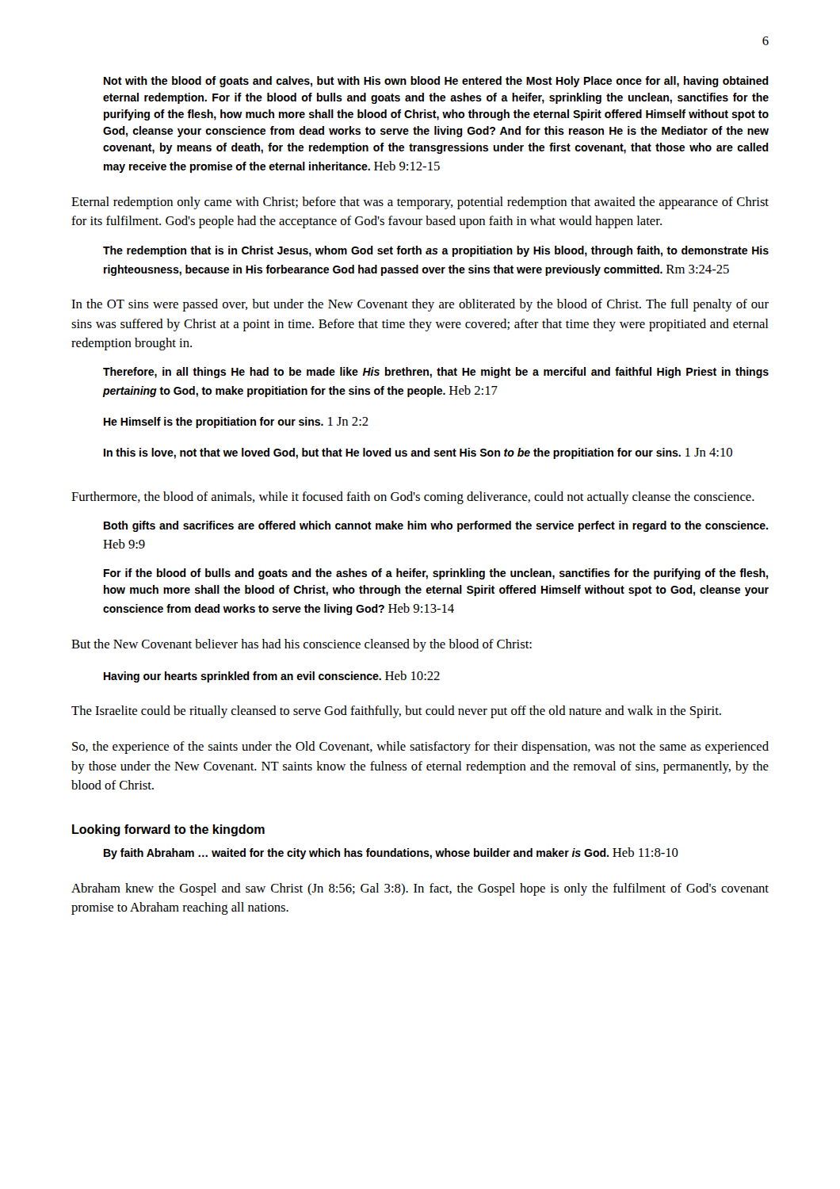6
Not with the blood of goats and calves, but with His own blood He entered the Most Holy Place once for all, having obtained eternal redemption. For if the blood of bulls and goats and the ashes of a heifer, sprinkling the unclean, sanctifies for the purifying of the flesh, how much more shall the blood of Christ, who through the eternal Spirit offered Himself without spot to God, cleanse your conscience from dead works to serve the living God? And for this reason He is the Mediator of the new covenant, by means of death, for the redemption of the transgressions under the first covenant, that those who are called may receive the promise of the eternal inheritance. Heb 9:12-15
Eternal redemption only came with Christ; before that was a temporary, potential redemption that awaited the appearance of Christ for its fulfilment. God's people had the acceptance of God's favour based upon faith in what would happen later.
The redemption that is in Christ Jesus, whom God set forth as a propitiation by His blood, through faith, to demonstrate His righteousness, because in His forbearance God had passed over the sins that were previously committed. Rm 3:24-25
In the OT sins were passed over, but under the New Covenant they are obliterated by the blood of Christ. The full penalty of our sins was suffered by Christ at a point in time. Before that time they were covered; after that time they were propitiated and eternal redemption brought in.
Therefore, in all things He had to be made like His brethren, that He might be a merciful and faithful High Priest in things pertaining to God, to make propitiation for the sins of the people. Heb 2:17
He Himself is the propitiation for our sins. 1 Jn 2:2
In this is love, not that we loved God, but that He loved us and sent His Son to be the propitiation for our sins. 1 Jn 4:10
Furthermore, the blood of animals, while it focused faith on God's coming deliverance, could not actually cleanse the conscience.
Both gifts and sacrifices are offered which cannot make him who performed the service perfect in regard to the conscience. Heb 9:9
For if the blood of bulls and goats and the ashes of a heifer, sprinkling the unclean, sanctifies for the purifying of the flesh, how much more shall the blood of Christ, who through the eternal Spirit offered Himself without spot to God, cleanse your conscience from dead works to serve the living God? Heb 9:13-14
But the New Covenant believer has had his conscience cleansed by the blood of Christ:
Having our hearts sprinkled from an evil conscience. Heb 10:22
The Israelite could be ritually cleansed to serve God faithfully, but could never put off the old nature and walk in the Spirit.
So, the experience of the saints under the Old Covenant, while satisfactory for their dispensation, was not the same as experienced by those under the New Covenant. NT saints know the fulness of eternal redemption and the removal of sins, permanently, by the blood of Christ.
Looking forward to the kingdom
By faith Abraham … waited for the city which has foundations, whose builder and maker is God. Heb 11:8-10
Abraham knew the Gospel and saw Christ (Jn 8:56; Gal 3:8). In fact, the Gospel hope is only the fulfilment of God's covenant promise to Abraham reaching all nations.